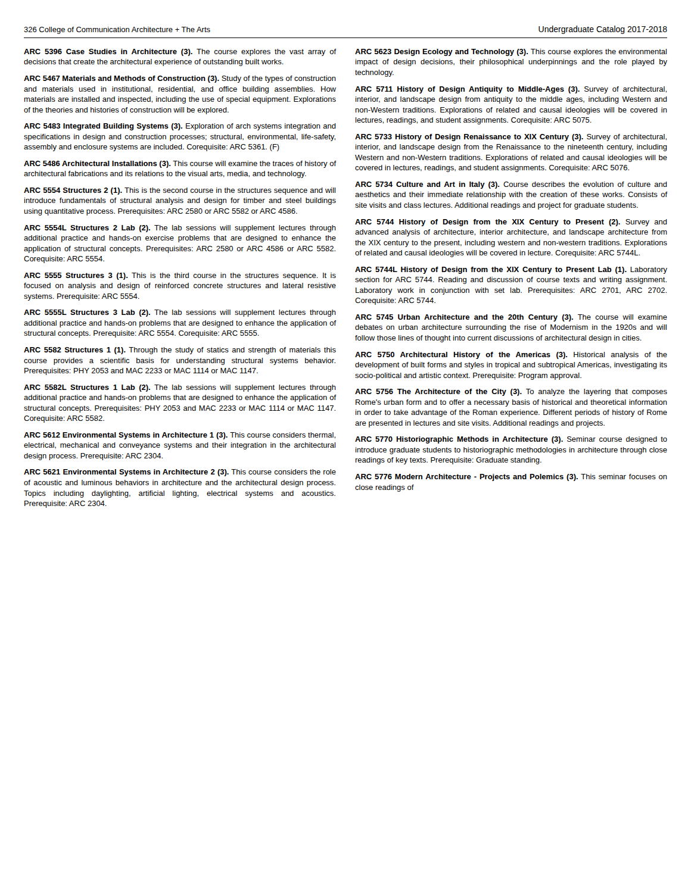326 College of Communication Architecture + The Arts
Undergraduate Catalog 2017-2018
ARC 5396 Case Studies in Architecture (3). The course explores the vast array of decisions that create the architectural experience of outstanding built works.
ARC 5467 Materials and Methods of Construction (3). Study of the types of construction and materials used in institutional, residential, and office building assemblies. How materials are installed and inspected, including the use of special equipment. Explorations of the theories and histories of construction will be explored.
ARC 5483 Integrated Building Systems (3). Exploration of arch systems integration and specifications in design and construction processes; structural, environmental, life-safety, assembly and enclosure systems are included. Corequisite: ARC 5361. (F)
ARC 5486 Architectural Installations (3). This course will examine the traces of history of architectural fabrications and its relations to the visual arts, media, and technology.
ARC 5554 Structures 2 (1). This is the second course in the structures sequence and will introduce fundamentals of structural analysis and design for timber and steel buildings using quantitative process. Prerequisites: ARC 2580 or ARC 5582 or ARC 4586.
ARC 5554L Structures 2 Lab (2). The lab sessions will supplement lectures through additional practice and hands-on exercise problems that are designed to enhance the application of structural concepts. Prerequisites: ARC 2580 or ARC 4586 or ARC 5582. Corequisite: ARC 5554.
ARC 5555 Structures 3 (1). This is the third course in the structures sequence. It is focused on analysis and design of reinforced concrete structures and lateral resistive systems. Prerequisite: ARC 5554.
ARC 5555L Structures 3 Lab (2). The lab sessions will supplement lectures through additional practice and hands-on problems that are designed to enhance the application of structural concepts. Prerequisite: ARC 5554. Corequisite: ARC 5555.
ARC 5582 Structures 1 (1). Through the study of statics and strength of materials this course provides a scientific basis for understanding structural systems behavior. Prerequisites: PHY 2053 and MAC 2233 or MAC 1114 or MAC 1147.
ARC 5582L Structures 1 Lab (2). The lab sessions will supplement lectures through additional practice and hands-on problems that are designed to enhance the application of structural concepts. Prerequisites: PHY 2053 and MAC 2233 or MAC 1114 or MAC 1147. Corequisite: ARC 5582.
ARC 5612 Environmental Systems in Architecture 1 (3). This course considers thermal, electrical, mechanical and conveyance systems and their integration in the architectural design process. Prerequisite: ARC 2304.
ARC 5621 Environmental Systems in Architecture 2 (3). This course considers the role of acoustic and luminous behaviors in architecture and the architectural design process. Topics including daylighting, artificial lighting, electrical systems and acoustics. Prerequisite: ARC 2304.
ARC 5623 Design Ecology and Technology (3). This course explores the environmental impact of design decisions, their philosophical underpinnings and the role played by technology.
ARC 5711 History of Design Antiquity to Middle-Ages (3). Survey of architectural, interior, and landscape design from antiquity to the middle ages, including Western and non-Western traditions. Explorations of related and causal ideologies will be covered in lectures, readings, and student assignments. Corequisite: ARC 5075.
ARC 5733 History of Design Renaissance to XIX Century (3). Survey of architectural, interior, and landscape design from the Renaissance to the nineteenth century, including Western and non-Western traditions. Explorations of related and causal ideologies will be covered in lectures, readings, and student assignments. Corequisite: ARC 5076.
ARC 5734 Culture and Art in Italy (3). Course describes the evolution of culture and aesthetics and their immediate relationship with the creation of these works. Consists of site visits and class lectures. Additional readings and project for graduate students.
ARC 5744 History of Design from the XIX Century to Present (2). Survey and advanced analysis of architecture, interior architecture, and landscape architecture from the XIX century to the present, including western and non-western traditions. Explorations of related and causal ideologies will be covered in lecture. Corequisite: ARC 5744L.
ARC 5744L History of Design from the XIX Century to Present Lab (1). Laboratory section for ARC 5744. Reading and discussion of course texts and writing assignment. Laboratory work in conjunction with set lab. Prerequisites: ARC 2701, ARC 2702. Corequisite: ARC 5744.
ARC 5745 Urban Architecture and the 20th Century (3). The course will examine debates on urban architecture surrounding the rise of Modernism in the 1920s and will follow those lines of thought into current discussions of architectural design in cities.
ARC 5750 Architectural History of the Americas (3). Historical analysis of the development of built forms and styles in tropical and subtropical Americas, investigating its socio-political and artistic context. Prerequisite: Program approval.
ARC 5756 The Architecture of the City (3). To analyze the layering that composes Rome's urban form and to offer a necessary basis of historical and theoretical information in order to take advantage of the Roman experience. Different periods of history of Rome are presented in lectures and site visits. Additional readings and projects.
ARC 5770 Historiographic Methods in Architecture (3). Seminar course designed to introduce graduate students to historiographic methodologies in architecture through close readings of key texts. Prerequisite: Graduate standing.
ARC 5776 Modern Architecture - Projects and Polemics (3). This seminar focuses on close readings of